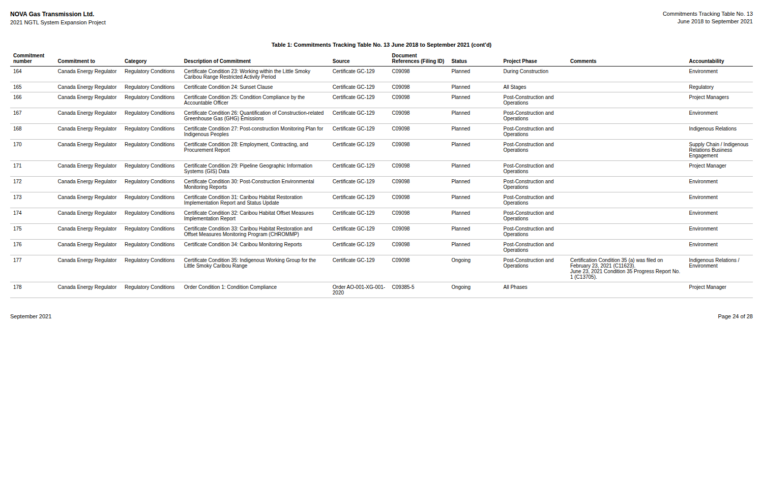NOVA Gas Transmission Ltd.
2021 NGTL System Expansion Project
Commitments Tracking Table No. 13
June 2018 to September 2021
Table 1: Commitments Tracking Table No. 13 June 2018 to September 2021 (cont'd)
| Commitment number | Commitment to | Category | Description of Commitment | Source | Document References (Filing ID) | Status | Project Phase | Comments | Accountability |
| --- | --- | --- | --- | --- | --- | --- | --- | --- | --- |
| 164 | Canada Energy Regulator | Regulatory Conditions | Certificate Condition 23: Working within the Little Smoky Caribou Range Restricted Activity Period | Certificate GC-129 | C09098 | Planned | During Construction | | Environment |
| 165 | Canada Energy Regulator | Regulatory Conditions | Certificate Condition 24: Sunset Clause | Certificate GC-129 | C09098 | Planned | All Stages | | Regulatory |
| 166 | Canada Energy Regulator | Regulatory Conditions | Certificate Condition 25: Condition Compliance by the Accountable Officer | Certificate GC-129 | C09098 | Planned | Post-Construction and Operations | | Project Managers |
| 167 | Canada Energy Regulator | Regulatory Conditions | Certificate Condition 26: Quantification of Construction-related Greenhouse Gas (GHG) Emissions | Certificate GC-129 | C09098 | Planned | Post-Construction and Operations | | Environment |
| 168 | Canada Energy Regulator | Regulatory Conditions | Certificate Condition 27: Post-construction Monitoring Plan for Indigenous Peoples | Certificate GC-129 | C09098 | Planned | Post-Construction and Operations | | Indigenous Relations |
| 170 | Canada Energy Regulator | Regulatory Conditions | Certificate Condition 28: Employment, Contracting, and Procurement Report | Certificate GC-129 | C09098 | Planned | Post-Construction and Operations | | Supply Chain / Indigenous Relations Business Engagement |
| 171 | Canada Energy Regulator | Regulatory Conditions | Certificate Condition 29: Pipeline Geographic Information Systems (GIS) Data | Certificate GC-129 | C09098 | Planned | Post-Construction and Operations | | Project Manager |
| 172 | Canada Energy Regulator | Regulatory Conditions | Certificate Condition 30: Post-Construction Environmental Monitoring Reports | Certificate GC-129 | C09098 | Planned | Post-Construction and Operations | | Environment |
| 173 | Canada Energy Regulator | Regulatory Conditions | Certificate Condition 31: Caribou Habitat Restoration Implementation Report and Status Update | Certificate GC-129 | C09098 | Planned | Post-Construction and Operations | | Environment |
| 174 | Canada Energy Regulator | Regulatory Conditions | Certificate Condition 32: Caribou Habitat Offset Measures Implementation Report | Certificate GC-129 | C09098 | Planned | Post-Construction and Operations | | Environment |
| 175 | Canada Energy Regulator | Regulatory Conditions | Certificate Condition 33: Caribou Habitat Restoration and Offset Measures Monitoring Program (CHROMMP) | Certificate GC-129 | C09098 | Planned | Post-Construction and Operations | | Environment |
| 176 | Canada Energy Regulator | Regulatory Conditions | Certificate Condition 34: Caribou Monitoring Reports | Certificate GC-129 | C09098 | Planned | Post-Construction and Operations | | Environment |
| 177 | Canada Energy Regulator | Regulatory Conditions | Certificate Condition 35: Indigenous Working Group for the Little Smoky Caribou Range | Certificate GC-129 | C09098 | Ongoing | Post-Construction and Operations | Certification Condition 35 (a) was filed on February 23, 2021 (C11623). June 23, 2021 Condition 35 Progress Report No. 1 (C13705). | Indigenous Relations / Environment |
| 178 | Canada Energy Regulator | Regulatory Conditions | Order Condition 1: Condition Compliance | Order AO-001-XG-001-2020 | C09385-5 | Ongoing | All Phases | | Project Manager |
September 2021
Page 24 of 28